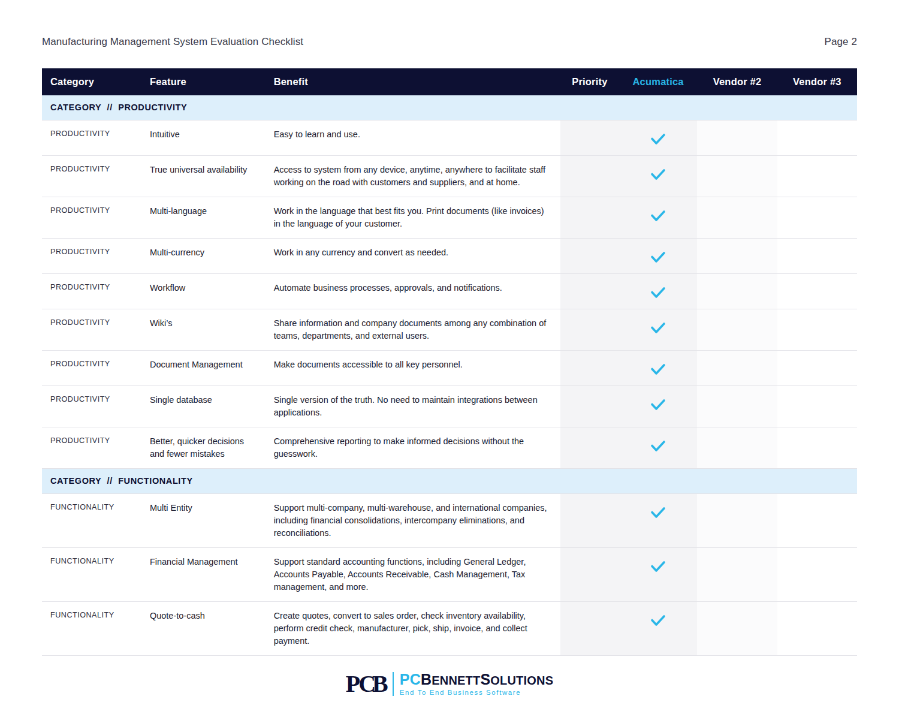Manufacturing Management System Evaluation Checklist
Page 2
| Category | Feature | Benefit | Priority | Acumatica | Vendor #2 | Vendor #3 |
| --- | --- | --- | --- | --- | --- | --- |
| CATEGORY // PRODUCTIVITY |
| Productivity | Intuitive | Easy to learn and use. | | | | |
| Productivity | True universal availability | Access to system from any device, anytime, anywhere to facilitate staff working on the road with customers and suppliers, and at home. | | | | |
| Productivity | Multi-language | Work in the language that best fits you. Print documents (like invoices) in the language of your customer. | | | | |
| Productivity | Multi-currency | Work in any currency and convert as needed. | | | | |
| Productivity | Workflow | Automate business processes, approvals, and notifications. | | | | |
| Productivity | Wiki’s | Share information and company documents among any combination of teams, departments, and external users. | | | | |
| Productivity | Document Management | Make documents accessible to all key personnel. | | | | |
| Productivity | Single database | Single version of the truth. No need to maintain integrations between applications. | | | | |
| Productivity | Better, quicker decisions and fewer mistakes | Comprehensive reporting to make informed decisions without the guesswork. | | | | |
| CATEGORY // FUNCTIONALITY |
| Functionality | Multi Entity | Support multi-company, multi-warehouse, and international companies, including financial consolidations, intercompany eliminations, and reconciliations. | | | | |
| Functionality | Financial Management | Support standard accounting functions, including General Ledger, Accounts Payable, Accounts Receivable, Cash Management, Tax management, and more. | | | | |
| Functionality | Quote-to-cash | Create quotes, convert to sales order, check inventory availability, perform credit check, manufacturer, pick, ship, invoice, and collect payment. | | | | |
PCB
PCBENNETTSOLUTIONS
End To End Business Software